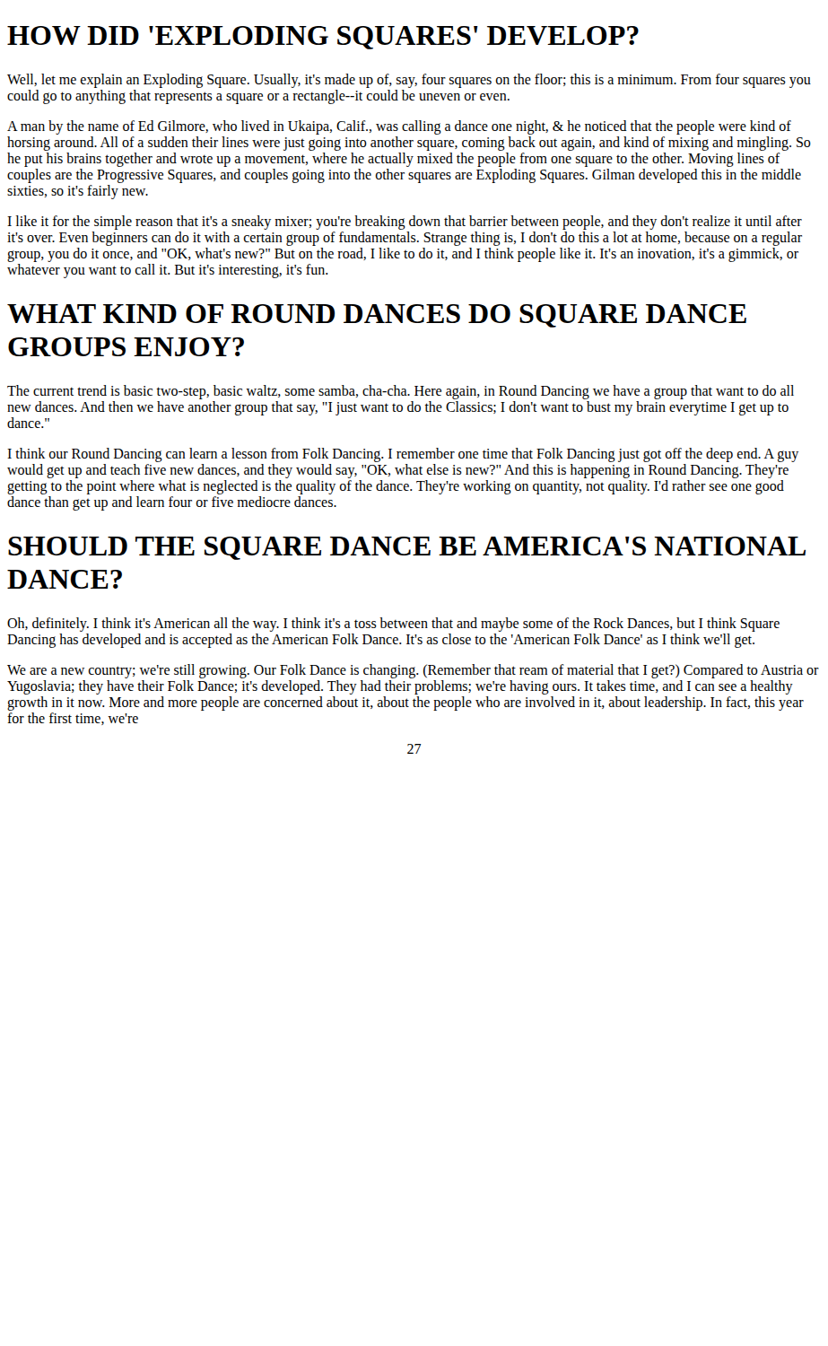HOW DID 'EXPLODING SQUARES' DEVELOP?
Well, let me explain an Exploding Square. Usually, it's made up of, say, four squares on the floor; this is a minimum. From four squares you could go to anything that represents a square or a rectangle--it could be uneven or even.
A man by the name of Ed Gilmore, who lived in Ukaipa, Calif., was calling a dance one night, & he noticed that the people were kind of horsing around. All of a sudden their lines were just going into another square, coming back out again, and kind of mixing and mingling. So he put his brains together and wrote up a movement, where he actually mixed the people from one square to the other. Moving lines of couples are the Progressive Squares, and couples going into the other squares are Exploding Squares. Gilman developed this in the middle sixties, so it's fairly new.
I like it for the simple reason that it's a sneaky mixer; you're breaking down that barrier between people, and they don't realize it until after it's over. Even beginners can do it with a certain group of fundamentals. Strange thing is, I don't do this a lot at home, because on a regular group, you do it once, and "OK, what's new?" But on the road, I like to do it, and I think people like it. It's an inovation, it's a gimmick, or whatever you want to call it. But it's interesting, it's fun.
WHAT KIND OF ROUND DANCES DO SQUARE DANCE GROUPS ENJOY?
The current trend is basic two-step, basic waltz, some samba, cha-cha. Here again, in Round Dancing we have a group that want to do all new dances. And then we have another group that say, "I just want to do the Classics; I don't want to bust my brain everytime I get up to dance."
I think our Round Dancing can learn a lesson from Folk Dancing. I remember one time that Folk Dancing just got off the deep end. A guy would get up and teach five new dances, and they would say, "OK, what else is new?" And this is happening in Round Dancing. They're getting to the point where what is neglected is the quality of the dance. They're working on quantity, not quality. I'd rather see one good dance than get up and learn four or five mediocre dances.
SHOULD THE SQUARE DANCE BE AMERICA'S NATIONAL DANCE?
Oh, definitely. I think it's American all the way. I think it's a toss between that and maybe some of the Rock Dances, but I think Square Dancing has developed and is accepted as the American Folk Dance. It's as close to the 'American Folk Dance' as I think we'll get.
We are a new country; we're still growing. Our Folk Dance is changing. (Remember that ream of material that I get?) Compared to Austria or Yugoslavia; they have their Folk Dance; it's developed. They had their problems; we're having ours. It takes time, and I can see a healthy growth in it now. More and more people are concerned about it, about the people who are involved in it, about leadership. In fact, this year for the first time, we're
27